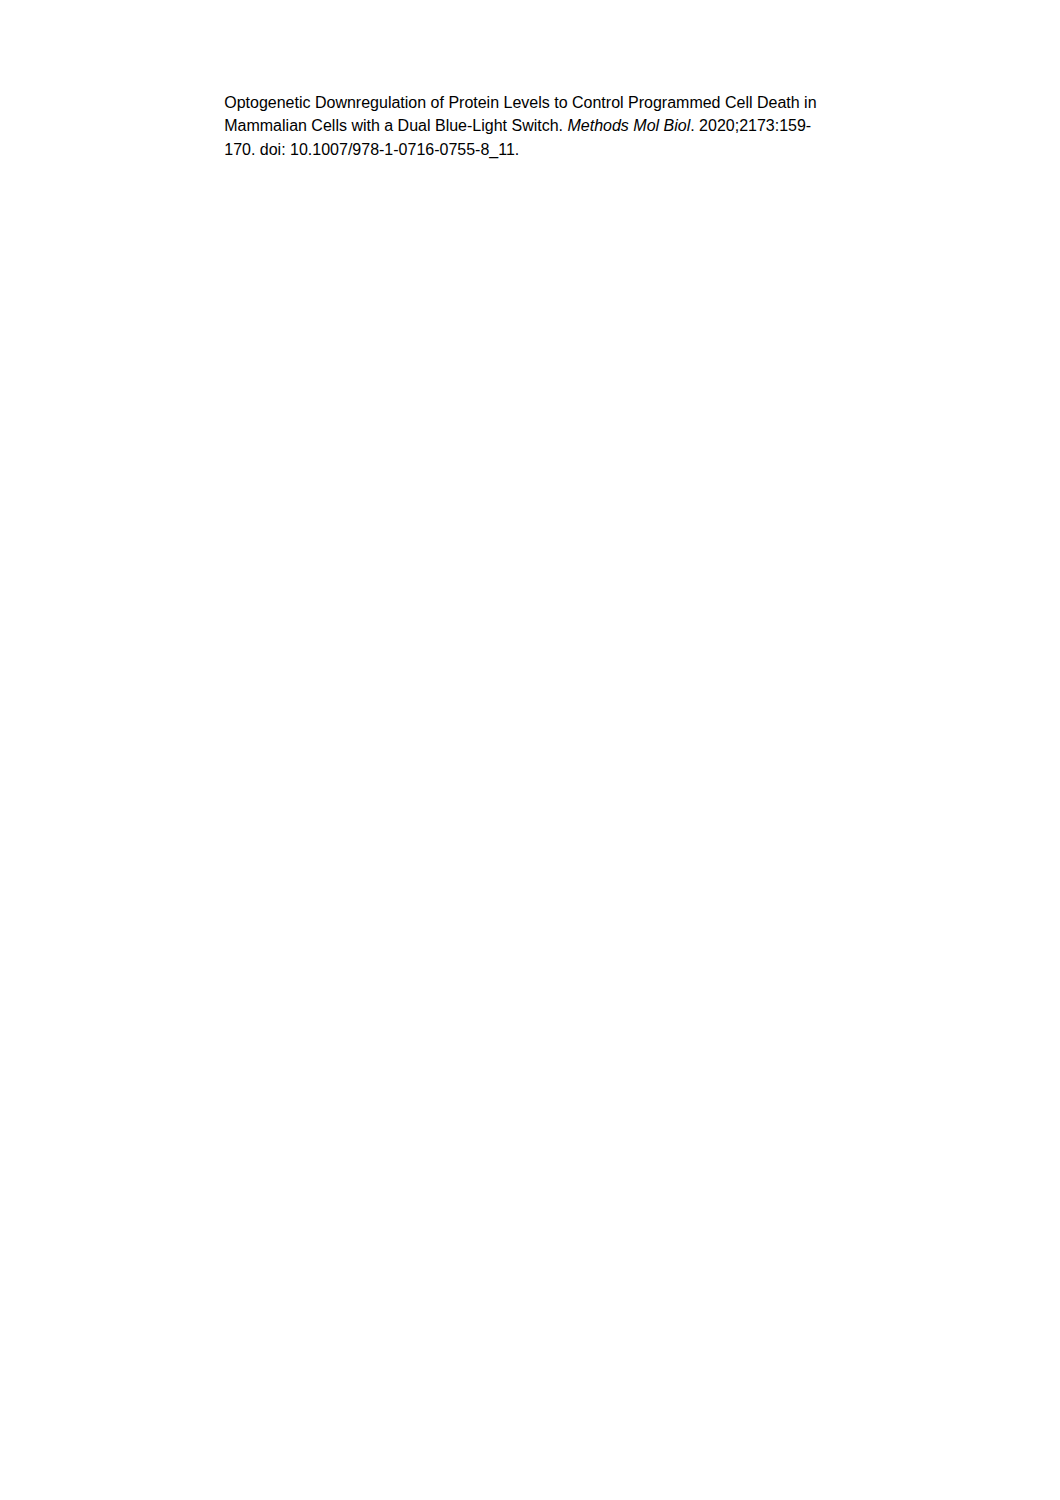Optogenetic Downregulation of Protein Levels to Control Programmed Cell Death in Mammalian Cells with a Dual Blue-Light Switch. Methods Mol Biol. 2020;2173:159-170. doi: 10.1007/978-1-0716-0755-8_11.